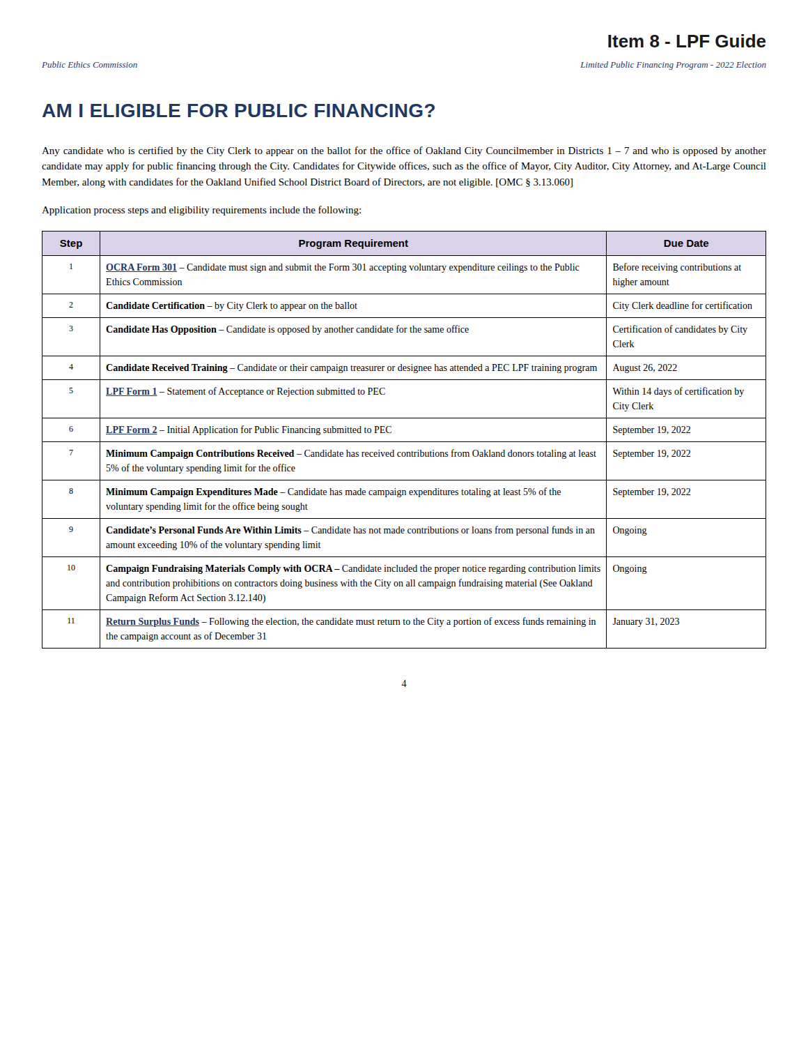Item 8 - LPF Guide
Public Ethics Commission Limited Public Financing Program - 2022 Election
AM I ELIGIBLE FOR PUBLIC FINANCING?
Any candidate who is certified by the City Clerk to appear on the ballot for the office of Oakland City Councilmember in Districts 1 – 7 and who is opposed by another candidate may apply for public financing through the City. Candidates for Citywide offices, such as the office of Mayor, City Auditor, City Attorney, and At-Large Council Member, along with candidates for the Oakland Unified School District Board of Directors, are not eligible. [OMC § 3.13.060]
Application process steps and eligibility requirements include the following:
| Step | Program Requirement | Due Date |
| --- | --- | --- |
| 1 | OCRA Form 301 – Candidate must sign and submit the Form 301 accepting voluntary expenditure ceilings to the Public Ethics Commission | Before receiving contributions at higher amount |
| 2 | Candidate Certification – by City Clerk to appear on the ballot | City Clerk deadline for certification |
| 3 | Candidate Has Opposition – Candidate is opposed by another candidate for the same office | Certification of candidates by City Clerk |
| 4 | Candidate Received Training – Candidate or their campaign treasurer or designee has attended a PEC LPF training program | August 26, 2022 |
| 5 | LPF Form 1 – Statement of Acceptance or Rejection submitted to PEC | Within 14 days of certification by City Clerk |
| 6 | LPF Form 2 – Initial Application for Public Financing submitted to PEC | September 19, 2022 |
| 7 | Minimum Campaign Contributions Received – Candidate has received contributions from Oakland donors totaling at least 5% of the voluntary spending limit for the office | September 19, 2022 |
| 8 | Minimum Campaign Expenditures Made – Candidate has made campaign expenditures totaling at least 5% of the voluntary spending limit for the office being sought | September 19, 2022 |
| 9 | Candidate’s Personal Funds Are Within Limits – Candidate has not made contributions or loans from personal funds in an amount exceeding 10% of the voluntary spending limit | Ongoing |
| 10 | Campaign Fundraising Materials Comply with OCRA – Candidate included the proper notice regarding contribution limits and contribution prohibitions on contractors doing business with the City on all campaign fundraising material (See Oakland Campaign Reform Act Section 3.12.140) | Ongoing |
| 11 | Return Surplus Funds – Following the election, the candidate must return to the City a portion of excess funds remaining in the campaign account as of December 31 | January 31, 2023 |
4